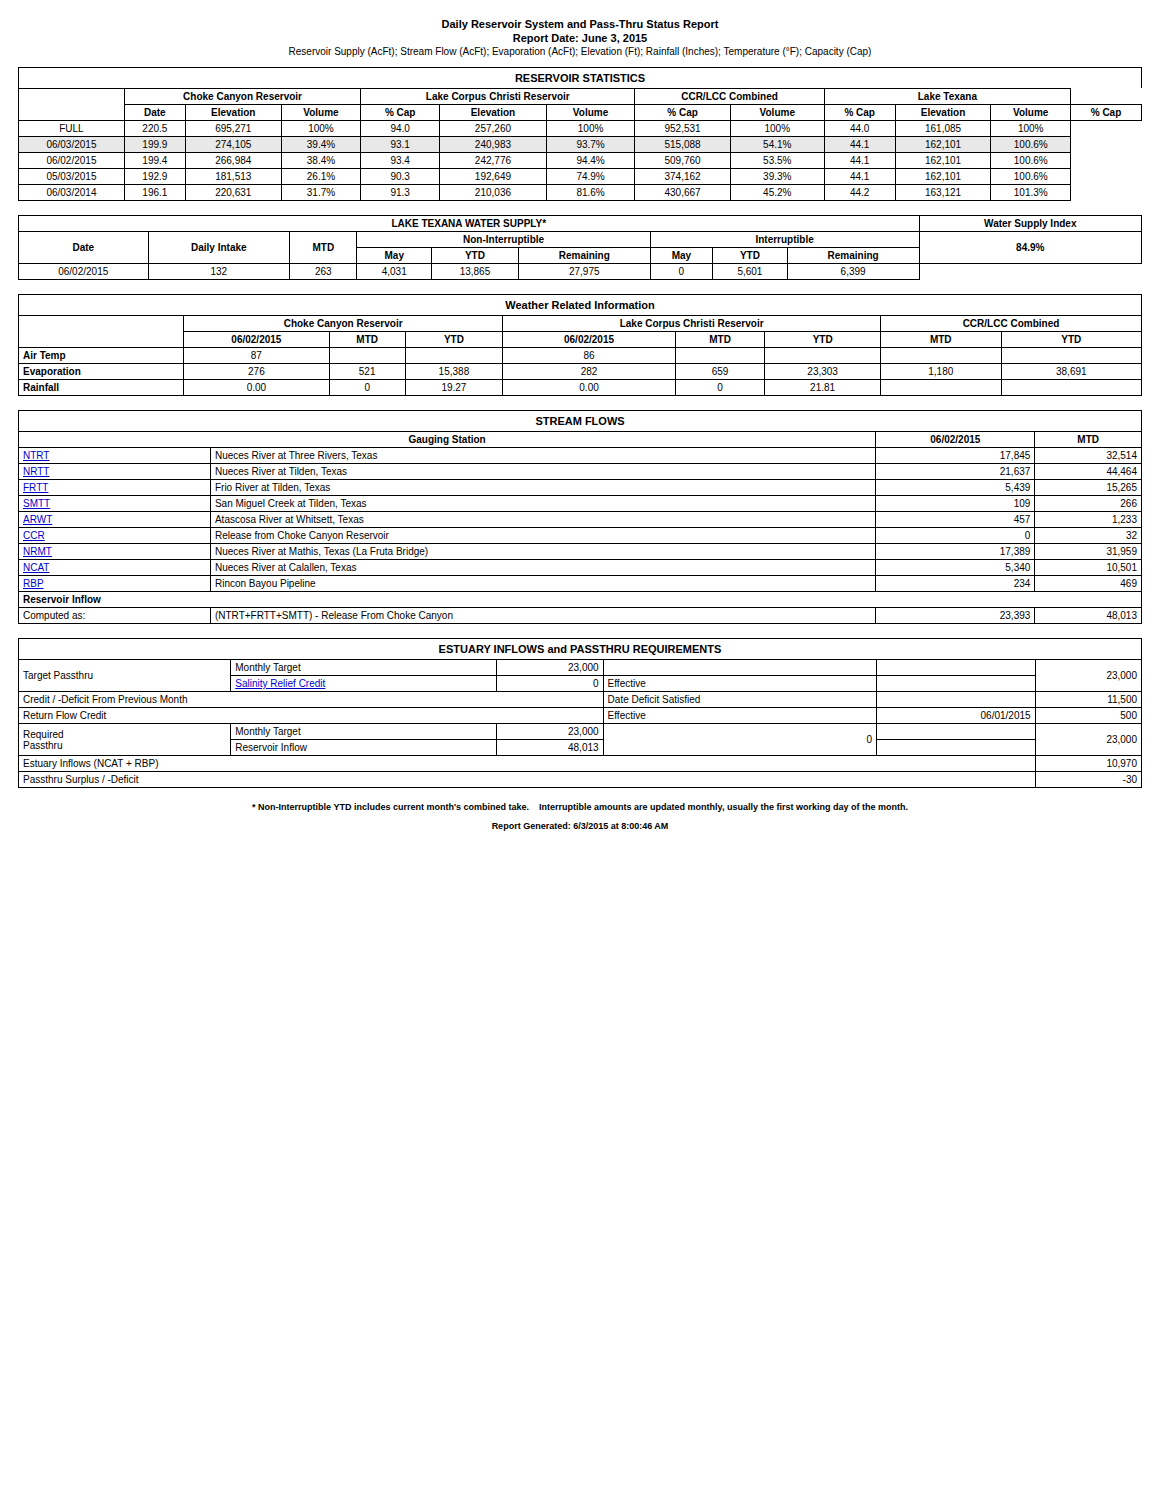Daily Reservoir System and Pass-Thru Status Report
Report Date: June 3, 2015
Reservoir Supply (AcFt); Stream Flow (AcFt); Evaporation (AcFt); Elevation (Ft); Rainfall (Inches); Temperature (°F); Capacity (Cap)
RESERVOIR STATISTICS
| | Choke Canyon Reservoir | Lake Corpus Christi Reservoir | CCR/LCC Combined | Lake Texana |
| --- | --- | --- | --- | --- |
| Date | Elevation | Volume | % Cap | Elevation | Volume | % Cap | Volume | % Cap | Elevation | Volume | % Cap |
| FULL | 220.5 | 695,271 | 100% | 94.0 | 257,260 | 100% | 952,531 | 100% | 44.0 | 161,085 | 100% |
| 06/03/2015 | 199.9 | 274,105 | 39.4% | 93.1 | 240,983 | 93.7% | 515,088 | 54.1% | 44.1 | 162,101 | 100.6% |
| 06/02/2015 | 199.4 | 266,984 | 38.4% | 93.4 | 242,776 | 94.4% | 509,760 | 53.5% | 44.1 | 162,101 | 100.6% |
| 05/03/2015 | 192.9 | 181,513 | 26.1% | 90.3 | 192,649 | 74.9% | 374,162 | 39.3% | 44.1 | 162,101 | 100.6% |
| 06/03/2014 | 196.1 | 220,631 | 31.7% | 91.3 | 210,036 | 81.6% | 430,667 | 45.2% | 44.2 | 163,121 | 101.3% |
| LAKE TEXANA WATER SUPPLY* | Water Supply Index |
| --- | --- |
| Date | Daily Intake | MTD | Non-Interruptible | Interruptible | 84.9% |
| May | YTD | Remaining | May | YTD | Remaining |
| 06/02/2015 | 132 | 263 | 4,031 | 13,865 | 27,975 | 0 | 5,601 | 6,399 |
Weather Related Information
| | Choke Canyon Reservoir | Lake Corpus Christi Reservoir | CCR/LCC Combined |
| --- | --- | --- | --- |
| 06/02/2015 | MTD | YTD | 06/02/2015 | MTD | YTD | MTD | YTD |
| Air Temp | 87 | | | 86 | | | | |
| Evaporation | 276 | 521 | 15,388 | 282 | 659 | 23,303 | 1,180 | 38,691 |
| Rainfall | 0.00 | 0 | 19.27 | 0.00 | 0 | 21.81 | | |
STREAM FLOWS
| Gauging Station | 06/02/2015 | MTD |
| --- | --- | --- |
| NTRT | Nueces River at Three Rivers, Texas | 17,845 | 32,514 |
| NRTT | Nueces River at Tilden, Texas | 21,637 | 44,464 |
| FRTT | Frio River at Tilden, Texas | 5,439 | 15,265 |
| SMTT | San Miguel Creek at Tilden, Texas | 109 | 266 |
| ARWT | Atascosa River at Whitsett, Texas | 457 | 1,233 |
| CCR | Release from Choke Canyon Reservoir | 0 | 32 |
| NRMT | Nueces River at Mathis, Texas (La Fruta Bridge) | 17,389 | 31,959 |
| NCAT | Nueces River at Calallen, Texas | 5,340 | 10,501 |
| RBP | Rincon Bayou Pipeline | 234 | 469 |
| Reservoir Inflow |
| Computed as: | (NTRT+FRTT+SMTT) - Release From Choke Canyon | 23,393 | 48,013 |
ESTUARY INFLOWS and PASSTHRU REQUIREMENTS
| Target Passthru | Monthly Target | 23,000 | | | 23,000 |
| Salinity Relief Credit | 0 | Effective | |
| Credit / -Deficit From Previous Month | Date Deficit Satisfied | | 11,500 |
| Return Flow Credit | Effective | 06/01/2015 | 500 |
| Required Passthru | Monthly Target | 23,000 | 0 | | 23,000 |
| Reservoir Inflow | 48,013 | |
| Estuary Inflows (NCAT + RBP) | 10,970 |
| Passthru Surplus / -Deficit | -30 |
* Non-Interruptible YTD includes current month's combined take. Interruptible amounts are updated monthly, usually the first working day of the month.
Report Generated: 6/3/2015 at 8:00:46 AM